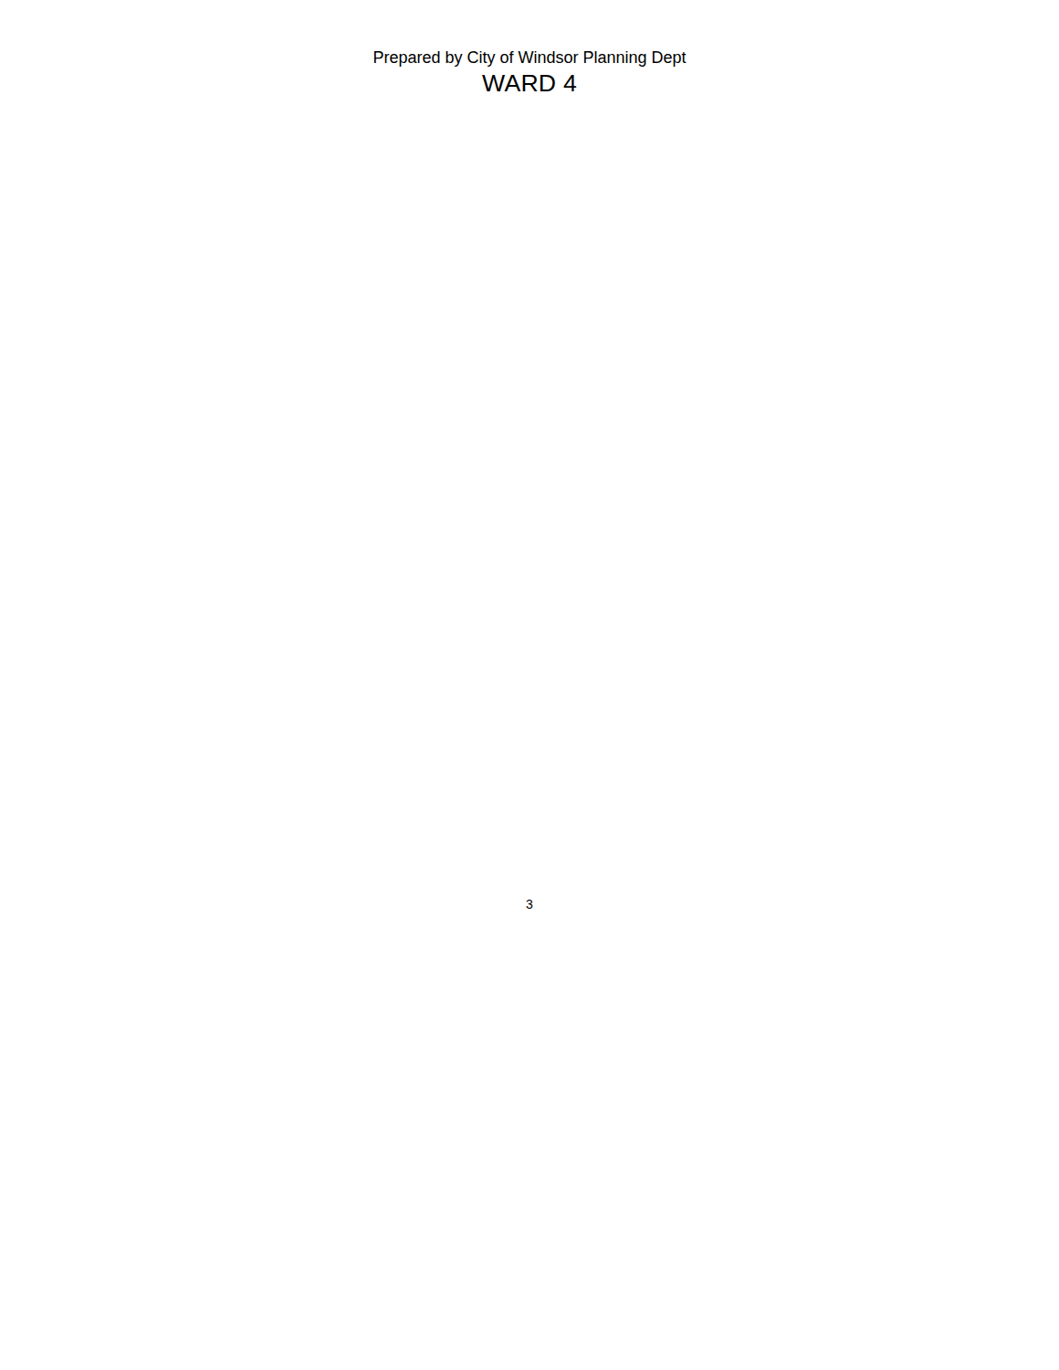Prepared by City of Windsor Planning Dept
WARD 4
3